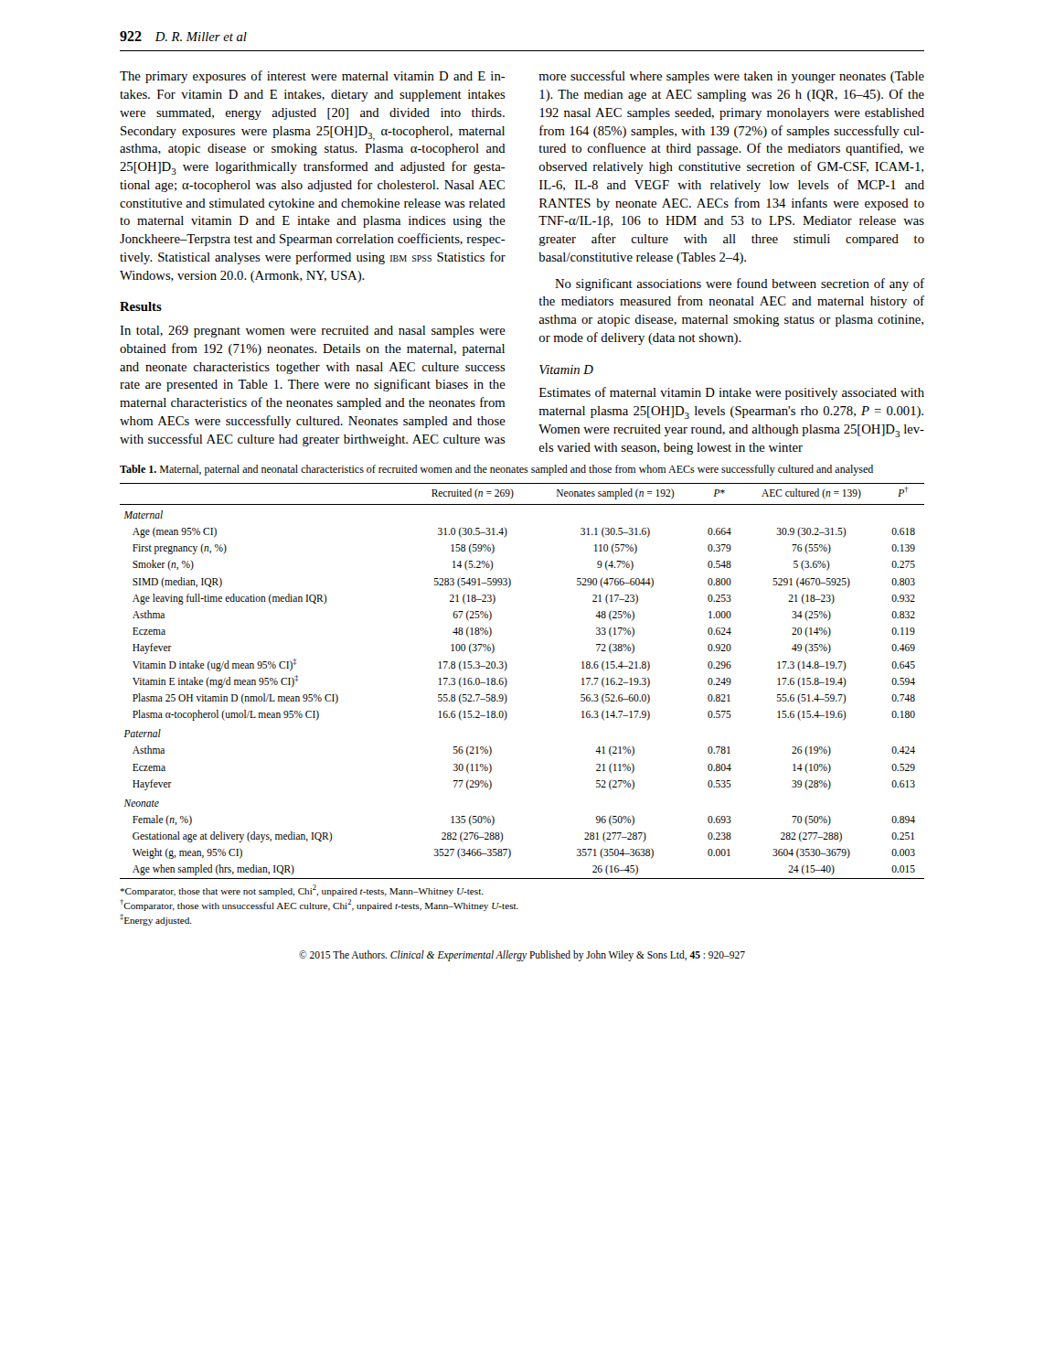922 D. R. Miller et al
The primary exposures of interest were maternal vitamin D and E intakes. For vitamin D and E intakes, dietary and supplement intakes were summated, energy adjusted [20] and divided into thirds. Secondary exposures were plasma 25[OH]D3, α-tocopherol, maternal asthma, atopic disease or smoking status. Plasma α-tocopherol and 25[OH]D3 were logarithmically transformed and adjusted for gestational age; α-tocopherol was also adjusted for cholesterol. Nasal AEC constitutive and stimulated cytokine and chemokine release was related to maternal vitamin D and E intake and plasma indices using the Jonckheere–Terpstra test and Spearman correlation coefficients, respectively. Statistical analyses were performed using ibm spss Statistics for Windows, version 20.0. (Armonk, NY, USA).
Results
In total, 269 pregnant women were recruited and nasal samples were obtained from 192 (71%) neonates. Details on the maternal, paternal and neonate characteristics together with nasal AEC culture success rate are presented in Table 1. There were no significant biases in the maternal characteristics of the neonates sampled and the neonates from whom AECs were successfully cultured. Neonates sampled and those with successful AEC culture had greater birthweight. AEC culture was more successful where samples were taken in younger neonates (Table 1). The median age at AEC sampling was 26 h (IQR, 16–45). Of the 192 nasal AEC samples seeded, primary monolayers were established from 164 (85%) samples, with 139 (72%) of samples successfully cultured to confluence at third passage. Of the mediators quantified, we observed relatively high constitutive secretion of GM-CSF, ICAM-1, IL-6, IL-8 and VEGF with relatively low levels of MCP-1 and RANTES by neonate AEC. AECs from 134 infants were exposed to TNF-α/IL-1β, 106 to HDM and 53 to LPS. Mediator release was greater after culture with all three stimuli compared to basal/constitutive release (Tables 2–4).
No significant associations were found between secretion of any of the mediators measured from neonatal AEC and maternal history of asthma or atopic disease, maternal smoking status or plasma cotinine, or mode of delivery (data not shown).
Vitamin D
Estimates of maternal vitamin D intake were positively associated with maternal plasma 25[OH]D3 levels (Spearman's rho 0.278, P = 0.001). Women were recruited year round, and although plasma 25[OH]D3 levels varied with season, being lowest in the winter
Table 1. Maternal, paternal and neonatal characteristics of recruited women and the neonates sampled and those from whom AECs were successfully cultured and analysed
| | Recruited ( n = 269) | Neonates sampled ( n = 192) | P * | AEC cultured ( n = 139) | P † |
| --- | --- | --- | --- | --- | --- |
| Maternal |
| Age (mean 95% CI) | 31.0 (30.5–31.4) | 31.1 (30.5–31.6) | 0.664 | 30.9 (30.2–31.5) | 0.618 |
| First pregnancy ( n , %) | 158 (59%) | 110 (57%) | 0.379 | 76 (55%) | 0.139 |
| Smoker ( n , %) | 14 (5.2%) | 9 (4.7%) | 0.548 | 5 (3.6%) | 0.275 |
| SIMD (median, IQR) | 5283 (5491–5993) | 5290 (4766–6044) | 0.800 | 5291 (4670–5925) | 0.803 |
| Age leaving full-time education (median IQR) | 21 (18–23) | 21 (17–23) | 0.253 | 21 (18–23) | 0.932 |
| Asthma | 67 (25%) | 48 (25%) | 1.000 | 34 (25%) | 0.832 |
| Eczema | 48 (18%) | 33 (17%) | 0.624 | 20 (14%) | 0.119 |
| Hayfever | 100 (37%) | 72 (38%) | 0.920 | 49 (35%) | 0.469 |
| Vitamin D intake (ug/d mean 95% CI) ‡ | 17.8 (15.3–20.3) | 18.6 (15.4–21.8) | 0.296 | 17.3 (14.8–19.7) | 0.645 |
| Vitamin E intake (mg/d mean 95% CI) ‡ | 17.3 (16.0–18.6) | 17.7 (16.2–19.3) | 0.249 | 17.6 (15.8–19.4) | 0.594 |
| Plasma 25 OH vitamin D (nmol/L mean 95% CI) | 55.8 (52.7–58.9) | 56.3 (52.6–60.0) | 0.821 | 55.6 (51.4–59.7) | 0.748 |
| Plasma α-tocopherol (umol/L mean 95% CI) | 16.6 (15.2–18.0) | 16.3 (14.7–17.9) | 0.575 | 15.6 (15.4–19.6) | 0.180 |
| Paternal |
| Asthma | 56 (21%) | 41 (21%) | 0.781 | 26 (19%) | 0.424 |
| Eczema | 30 (11%) | 21 (11%) | 0.804 | 14 (10%) | 0.529 |
| Hayfever | 77 (29%) | 52 (27%) | 0.535 | 39 (28%) | 0.613 |
| Neonate |
| Female ( n , %) | 135 (50%) | 96 (50%) | 0.693 | 70 (50%) | 0.894 |
| Gestational age at delivery (days, median, IQR) | 282 (276–288) | 281 (277–287) | 0.238 | 282 (277–288) | 0.251 |
| Weight (g, mean, 95% CI) | 3527 (3466–3587) | 3571 (3504–3638) | 0.001 | 3604 (3530–3679) | 0.003 |
| Age when sampled (hrs, median, IQR) | | 26 (16–45) | | 24 (15–40) | 0.015 |
*Comparator, those that were not sampled, Chi2, unpaired t-tests, Mann–Whitney U-test.
†Comparator, those with unsuccessful AEC culture, Chi2, unpaired t-tests, Mann–Whitney U-test.
‡Energy adjusted.
© 2015 The Authors. Clinical & Experimental Allergy Published by John Wiley & Sons Ltd, 45 : 920–927